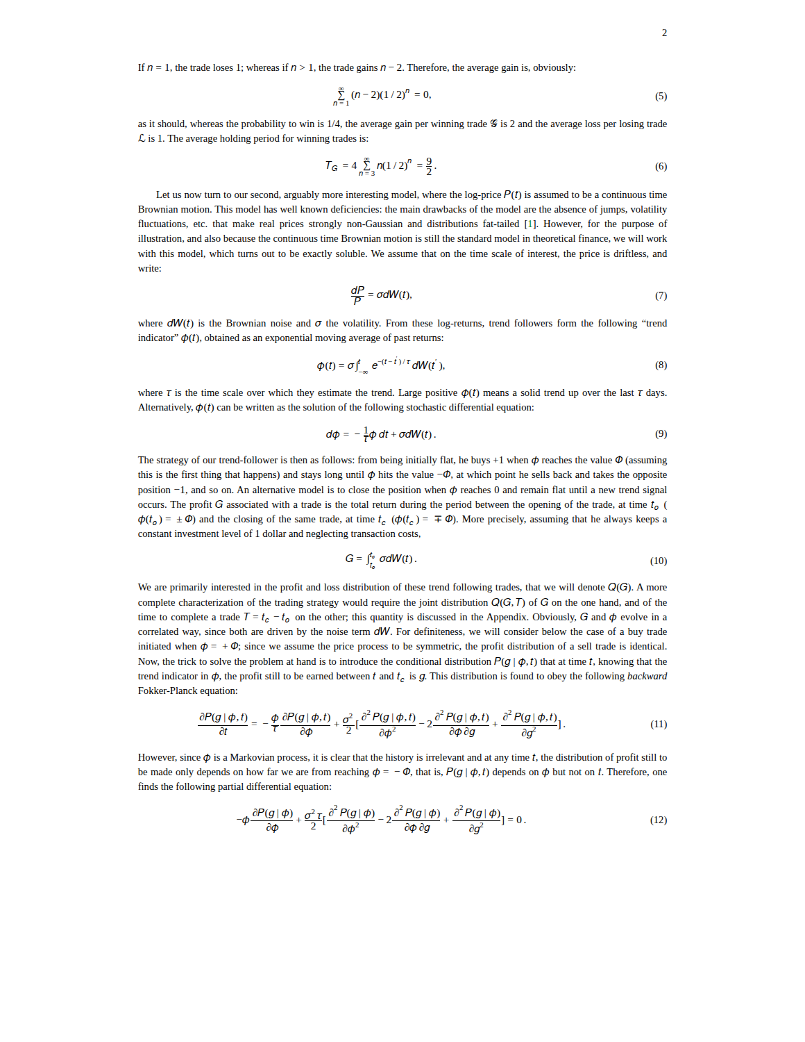2
If n=1, the trade loses 1; whereas if n>1, the trade gains n−2. Therefore, the average gain is, obviously:
∑ n=1 ∞ (n−2) (1/2) n = 0 ,
(5)
as it should, whereas the probability to win is 1/4, the average gain per winning trade 𝒢 is 2 and the average loss per losing trade ℒ is 1. The average holding period for winning trades is:
TG = 4 ∑ n=3 ∞ n (1/2) n = 92 .
(6)
Let us now turn to our second, arguably more interesting model, where the log-price P(t) is assumed to be a continuous time Brownian motion. This model has well known deficiencies: the main drawbacks of the model are the absence of jumps, volatility fluctuations, etc. that make real prices strongly non-Gaussian and distributions fat-tailed [1]. However, for the purpose of illustration, and also because the continuous time Brownian motion is still the standard model in theoretical finance, we will work with this model, which turns out to be exactly soluble. We assume that on the time scale of interest, the price is driftless, and write:
dPP = σ d W (t) ,
(7)
where dW(t) is the Brownian noise and σ the volatility. From these log-returns, trend followers form the following “trend indicator” ϕ(t), obtained as an exponential moving average of past returns:
ϕ(t) = σ ∫ −∞ t e −(t−t′)/τ dW(t′) ,
(8)
where τ is the time scale over which they estimate the trend. Large positive ϕ(t) means a solid trend up over the last τ days. Alternatively, ϕ(t) can be written as the solution of the following stochastic differential equation:
dϕ = − 1τ ϕ dt + σ dW(t) .
(9)
The strategy of our trend-follower is then as follows: from being initially flat, he buys +1 when ϕ reaches the value Φ (assuming this is the first thing that happens) and stays long until ϕ hits the value −Φ, at which point he sells back and takes the opposite position −1, and so on. An alternative model is to close the position when ϕ reaches 0 and remain flat until a new trend signal occurs. The profit G associated with a trade is the total return during the period between the opening of the trade, at time to (ϕ(to)=±Φ) and the closing of the same trade, at time tc (ϕ(tc)=∓Φ). More precisely, assuming that he always keeps a constant investment level of 1 dollar and neglecting transaction costs,
G = ∫ to tc σ dW(t) .
(10)
We are primarily interested in the profit and loss distribution of these trend following trades, that we will denote Q(G). A more complete characterization of the trading strategy would require the joint distribution Q(G,T) of G on the one hand, and of the time to complete a trade T=tc−to on the other; this quantity is discussed in the Appendix. Obviously, G and ϕ evolve in a correlated way, since both are driven by the noise term dW. For definiteness, we will consider below the case of a buy trade initiated when ϕ=+Φ; since we assume the price process to be symmetric, the profit distribution of a sell trade is identical. Now, the trick to solve the problem at hand is to introduce the conditional distribution P(g|ϕ,t) that at time t, knowing that the trend indicator in ϕ, the profit still to be earned between t and tc is g. This distribution is found to obey the following backward Fokker-Planck equation:
∂P(g|ϕ,t) ∂t = − ϕτ ∂P(g|ϕ,t) ∂ϕ + σ22 [ ∂2P(g|ϕ,t) ∂ϕ2 − 2 ∂2P(g|ϕ,t) ∂ϕ∂g + ∂2P(g|ϕ,t) ∂g2 ] .
(11)
However, since ϕ is a Markovian process, it is clear that the history is irrelevant and at any time t, the distribution of profit still to be made only depends on how far we are from reaching ϕ=−Φ, that is, P(g|ϕ,t) depends on ϕ but not on t. Therefore, one finds the following partial differential equation:
− ϕ ∂P(g|ϕ) ∂ϕ + σ2τ2 [ ∂2P(g|ϕ) ∂ϕ2 − 2 ∂2P(g|ϕ) ∂ϕ∂g + ∂2P(g|ϕ) ∂g2 ] = 0 .
(12)